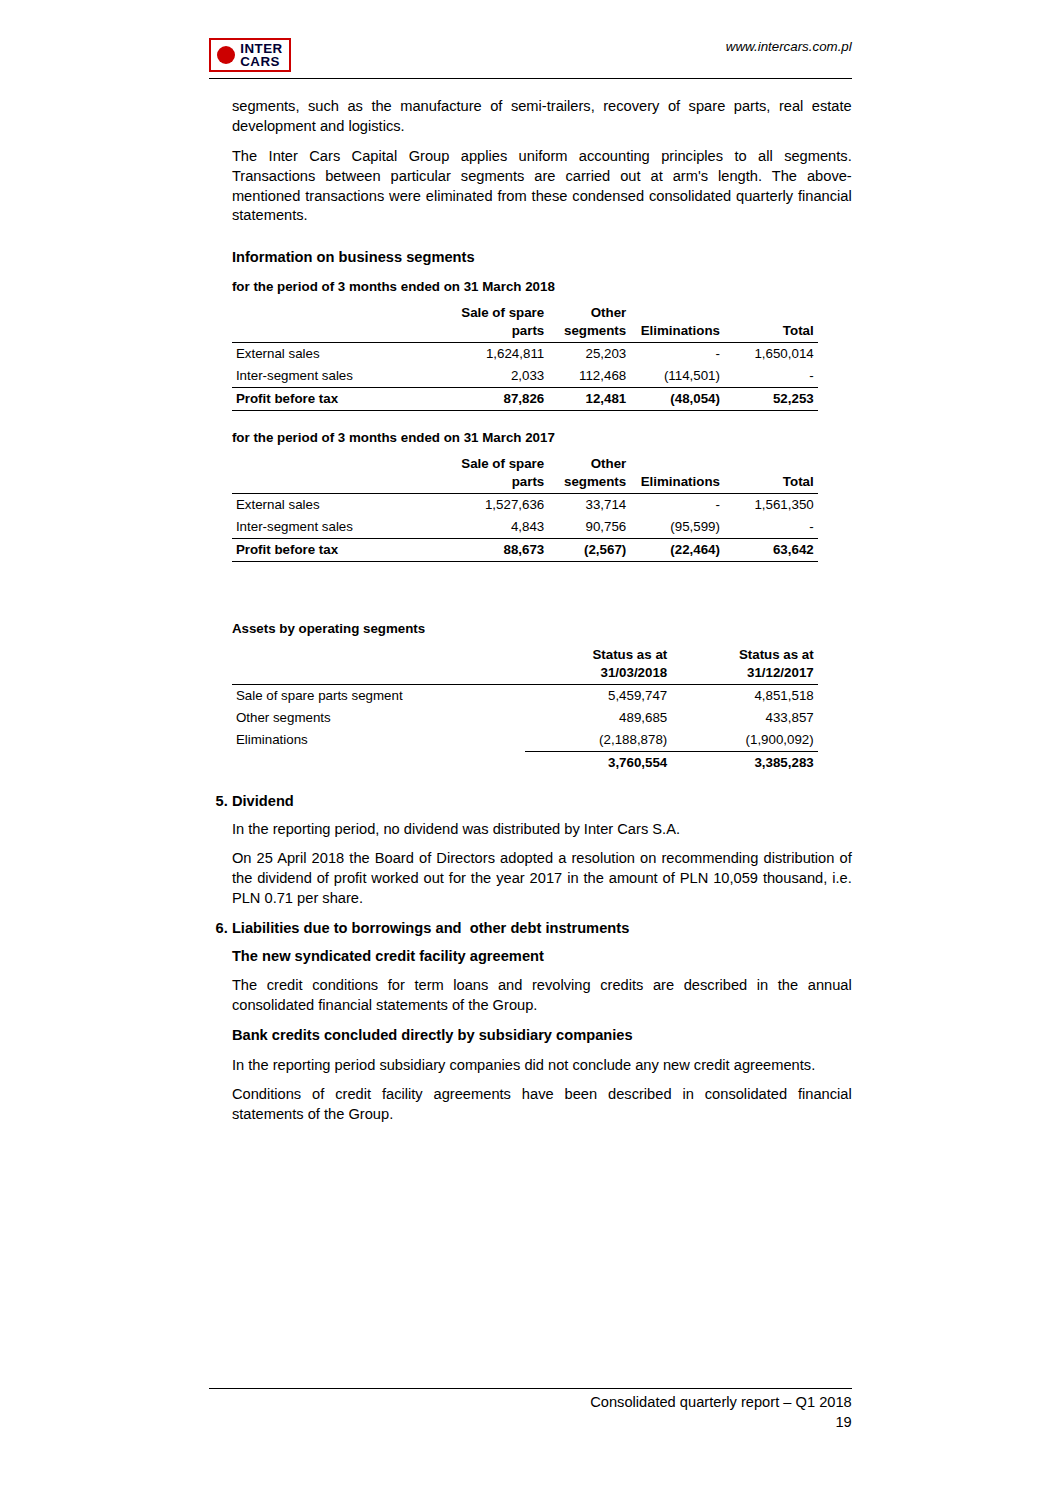INTER CARS
www.intercars.com.pl
segments, such as the manufacture of semi-trailers, recovery of spare parts, real estate development and logistics.
The Inter Cars Capital Group applies uniform accounting principles to all segments. Transactions between particular segments are carried out at arm's length. The above-mentioned transactions were eliminated from these condensed consolidated quarterly financial statements.
Information on business segments
for the period of 3 months ended on 31 March 2018
| | Sale of spare parts | Other segments | Eliminations | Total |
| --- | --- | --- | --- | --- |
| External sales | 1,624,811 | 25,203 | - | 1,650,014 |
| Inter-segment sales | 2,033 | 112,468 | (114,501) | - |
| Profit before tax | 87,826 | 12,481 | (48,054) | 52,253 |
for the period of 3 months ended on 31 March 2017
| | Sale of spare parts | Other segments | Eliminations | Total |
| --- | --- | --- | --- | --- |
| External sales | 1,527,636 | 33,714 | - | 1,561,350 |
| Inter-segment sales | 4,843 | 90,756 | (95,599) | - |
| Profit before tax | 88,673 | (2,567) | (22,464) | 63,642 |
Assets by operating segments
| | Status as at 31/03/2018 | Status as at 31/12/2017 |
| --- | --- | --- |
| Sale of spare parts segment | 5,459,747 | 4,851,518 |
| Other segments | 489,685 | 433,857 |
| Eliminations | (2,188,878) | (1,900,092) |
| | 3,760,554 | 3,385,283 |
Dividend
In the reporting period, no dividend was distributed by Inter Cars S.A.
On 25 April 2018 the Board of Directors adopted a resolution on recommending distribution of the dividend of profit worked out for the year 2017 in the amount of PLN 10,059 thousand, i.e. PLN 0.71 per share.
Liabilities due to borrowings and other debt instruments
The new syndicated credit facility agreement
The credit conditions for term loans and revolving credits are described in the annual consolidated financial statements of the Group.
Bank credits concluded directly by subsidiary companies
In the reporting period subsidiary companies did not conclude any new credit agreements.
Conditions of credit facility agreements have been described in consolidated financial statements of the Group.
Consolidated quarterly report – Q1 2018
19